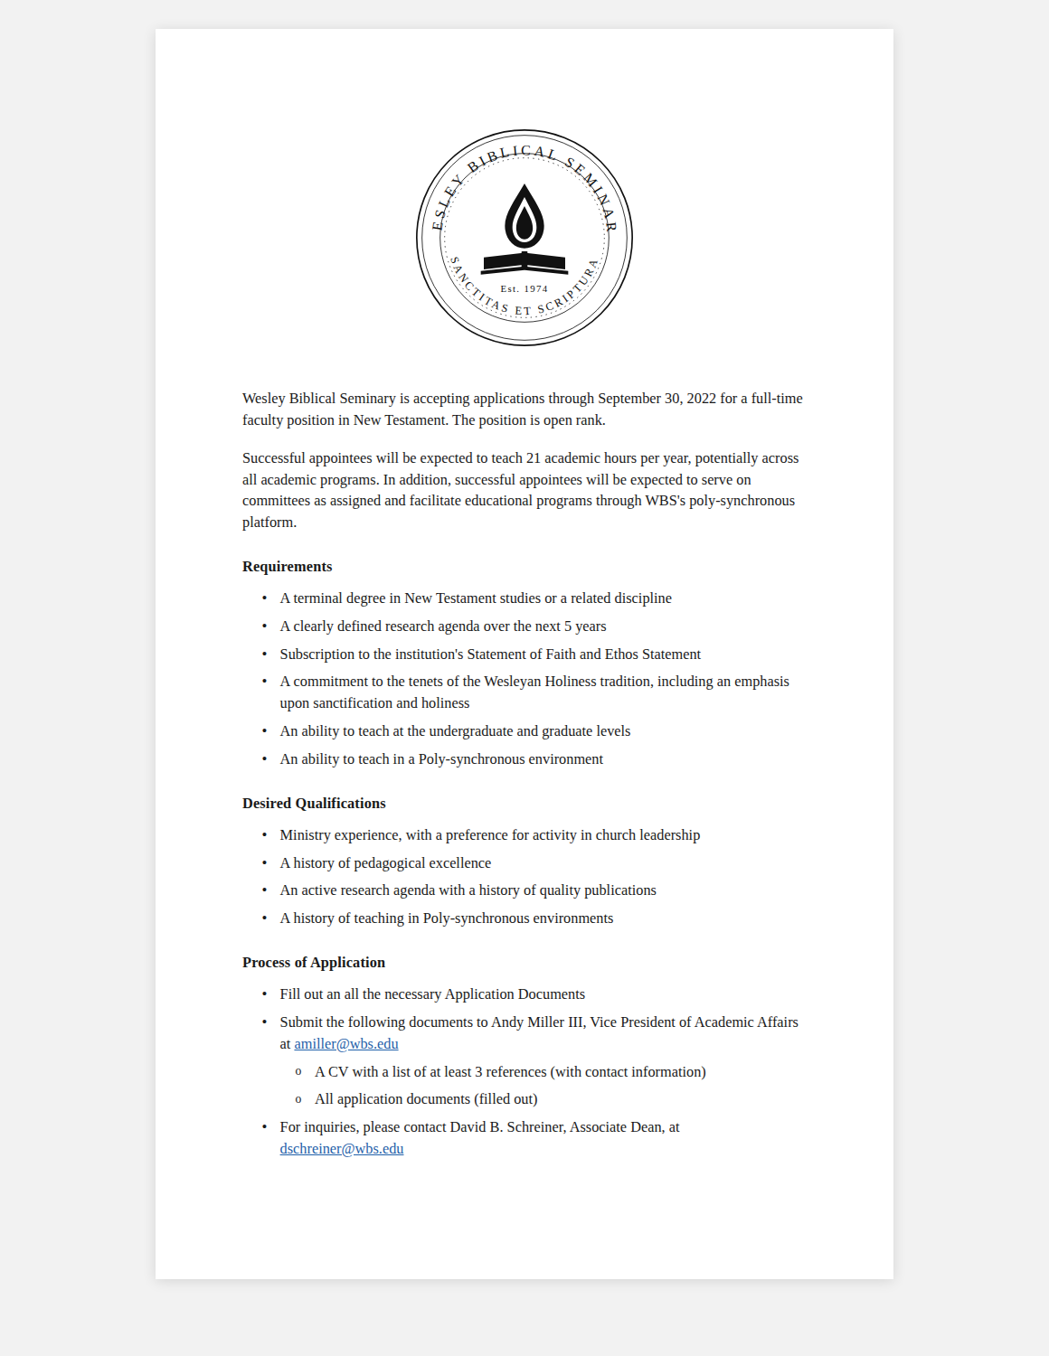Wesley Biblical Seminary seal Circular seal reading “Wesley Biblical Seminary”, “Est. 1974”, and the motto “Sanctitas et Scriptura”, with an open book and flame emblem at the center. WESLEY BIBLICAL SEMINARY SANCTITAS ET SCRIPTURA Est. 1974
Wesley Biblical Seminary is accepting applications through September 30, 2022 for a full-time faculty position in New Testament. The position is open rank.
Successful appointees will be expected to teach 21 academic hours per year, potentially across all academic programs. In addition, successful appointees will be expected to serve on committees as assigned and facilitate educational programs through WBS's poly-synchronous platform.
Requirements
A terminal degree in New Testament studies or a related discipline
A clearly defined research agenda over the next 5 years
Subscription to the institution's Statement of Faith and Ethos Statement
A commitment to the tenets of the Wesleyan Holiness tradition, including an emphasis upon sanctification and holiness
An ability to teach at the undergraduate and graduate levels
An ability to teach in a Poly-synchronous environment
Desired Qualifications
Ministry experience, with a preference for activity in church leadership
A history of pedagogical excellence
An active research agenda with a history of quality publications
A history of teaching in Poly-synchronous environments
Process of Application
Fill out an all the necessary Application Documents
Submit the following documents to Andy Miller III, Vice President of Academic Affairs at amiller@wbs.edu
A CV with a list of at least 3 references (with contact information)
All application documents (filled out)
For inquiries, please contact David B. Schreiner, Associate Dean, at dschreiner@wbs.edu